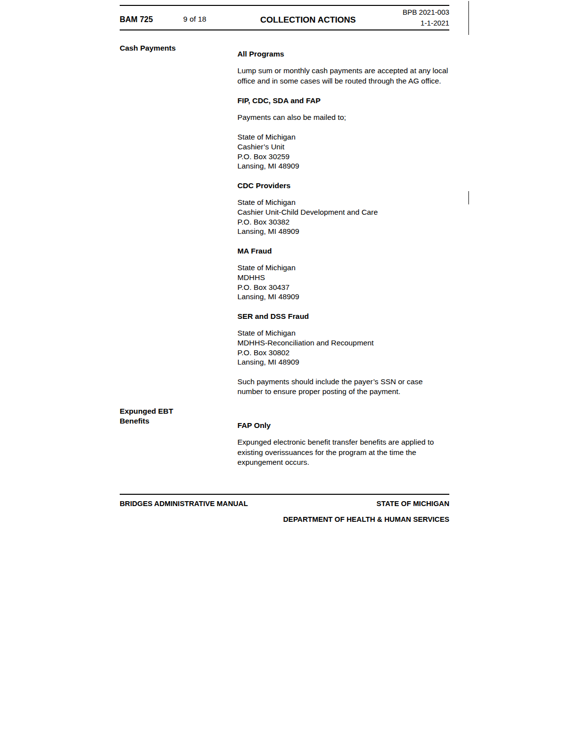| BAM 725 | 9 of 18 | COLLECTION ACTIONS | BPB 2021-003 1-1-2021 |
| Cash Payments | All Programs Lump sum or monthly cash payments are accepted at any local office and in some cases will be routed through the AG office. FIP, CDC, SDA and FAP Payments can also be mailed to; State of Michigan Cashier’s Unit P.O. Box 30259 Lansing, MI 48909 CDC Providers State of Michigan Cashier Unit-Child Development and Care P.O. Box 30382 Lansing, MI 48909 MA Fraud State of Michigan MDHHS P.O. Box 30437 Lansing, MI 48909 SER and DSS Fraud State of Michigan MDHHS-Reconciliation and Recoupment P.O. Box 30802 Lansing, MI 48909 Such payments should include the payer’s SSN or case number to ensure proper posting of the payment. |
| Expunged EBT Benefits | FAP Only Expunged electronic benefit transfer benefits are applied to existing overissuances for the program at the time the expungement occurs. |
| BRIDGES ADMINISTRATIVE MANUAL | STATE OF MICHIGAN |
DEPARTMENT OF HEALTH & HUMAN SERVICES